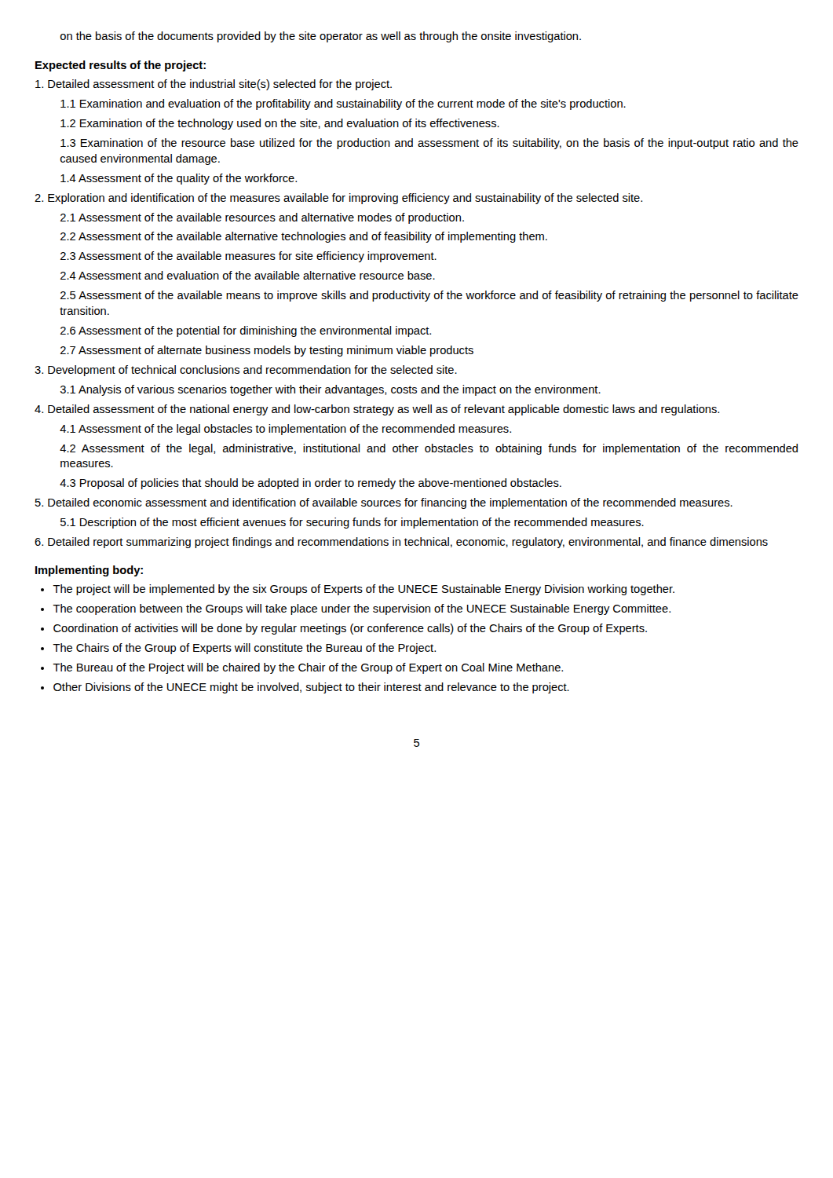on the basis of the documents provided by the site operator as well as through the onsite investigation.
Expected results of the project:
1. Detailed assessment of the industrial site(s) selected for the project.
1.1 Examination and evaluation of the profitability and sustainability of the current mode of the site's production.
1.2 Examination of the technology used on the site, and evaluation of its effectiveness.
1.3 Examination of the resource base utilized for the production and assessment of its suitability, on the basis of the input-output ratio and the caused environmental damage.
1.4 Assessment of the quality of the workforce.
2. Exploration and identification of the measures available for improving efficiency and sustainability of the selected site.
2.1 Assessment of the available resources and alternative modes of production.
2.2 Assessment of the available alternative technologies and of feasibility of implementing them.
2.3 Assessment of the available measures for site efficiency improvement.
2.4 Assessment and evaluation of the available alternative resource base.
2.5 Assessment of the available means to improve skills and productivity of the workforce and of feasibility of retraining the personnel to facilitate transition.
2.6 Assessment of the potential for diminishing the environmental impact.
2.7 Assessment of alternate business models by testing minimum viable products
3. Development of technical conclusions and recommendation for the selected site.
3.1 Analysis of various scenarios together with their advantages, costs and the impact on the environment.
4. Detailed assessment of the national energy and low-carbon strategy as well as of relevant applicable domestic laws and regulations.
4.1 Assessment of the legal obstacles to implementation of the recommended measures.
4.2 Assessment of the legal, administrative, institutional and other obstacles to obtaining funds for implementation of the recommended measures.
4.3 Proposal of policies that should be adopted in order to remedy the above-mentioned obstacles.
5. Detailed economic assessment and identification of available sources for financing the implementation of the recommended measures.
5.1 Description of the most efficient avenues for securing funds for implementation of the recommended measures.
6. Detailed report summarizing project findings and recommendations in technical, economic, regulatory, environmental, and finance dimensions
Implementing body:
The project will be implemented by the six Groups of Experts of the UNECE Sustainable Energy Division working together.
The cooperation between the Groups will take place under the supervision of the UNECE Sustainable Energy Committee.
Coordination of activities will be done by regular meetings (or conference calls) of the Chairs of the Group of Experts.
The Chairs of the Group of Experts will constitute the Bureau of the Project.
The Bureau of the Project will be chaired by the Chair of the Group of Expert on Coal Mine Methane.
Other Divisions of the UNECE might be involved, subject to their interest and relevance to the project.
5